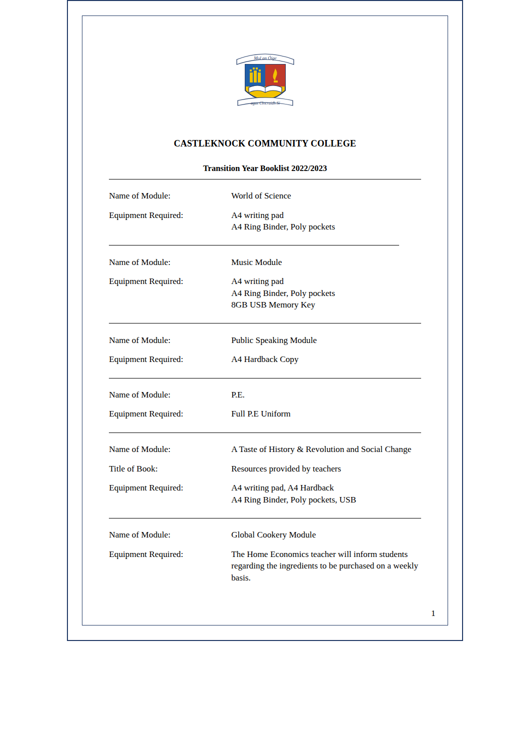Mol an Óige agus Clocraidh Sí
Castleknock Community College
Transition Year Booklist 2022/2023
| Name of Module: | World of Science |
| Equipment Required: | A4 writing pad A4 Ring Binder, Poly pockets |
| Name of Module: | Music Module |
| Equipment Required: | A4 writing pad A4 Ring Binder, Poly pockets 8GB USB Memory Key |
| Name of Module: | Public Speaking Module |
| Equipment Required: | A4 Hardback Copy |
| Name of Module: | P.E. |
| Equipment Required: | Full P.E Uniform |
| Name of Module: | A Taste of History & Revolution and Social Change |
| Title of Book: | Resources provided by teachers |
| Equipment Required: | A4 writing pad, A4 Hardback A4 Ring Binder, Poly pockets, USB |
| Name of Module: | Global Cookery Module |
| Equipment Required: | The Home Economics teacher will inform students regarding the ingredients to be purchased on a weekly basis. |
1